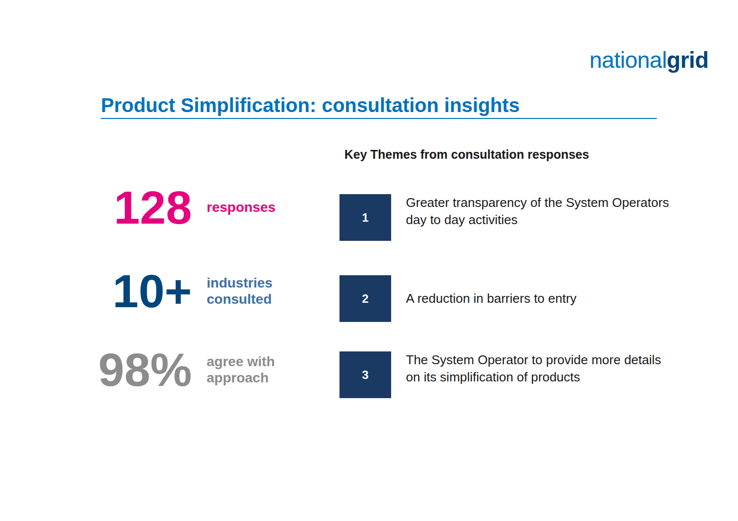national grid
Product Simplification: consultation insights
Key Themes from consultation responses
128
responses
10+
industries
consulted
98%
agree with
approach
1
Greater transparency of the System Operators day to day activities
2
A reduction in barriers to entry
3
The System Operator to provide more details on its simplification of products